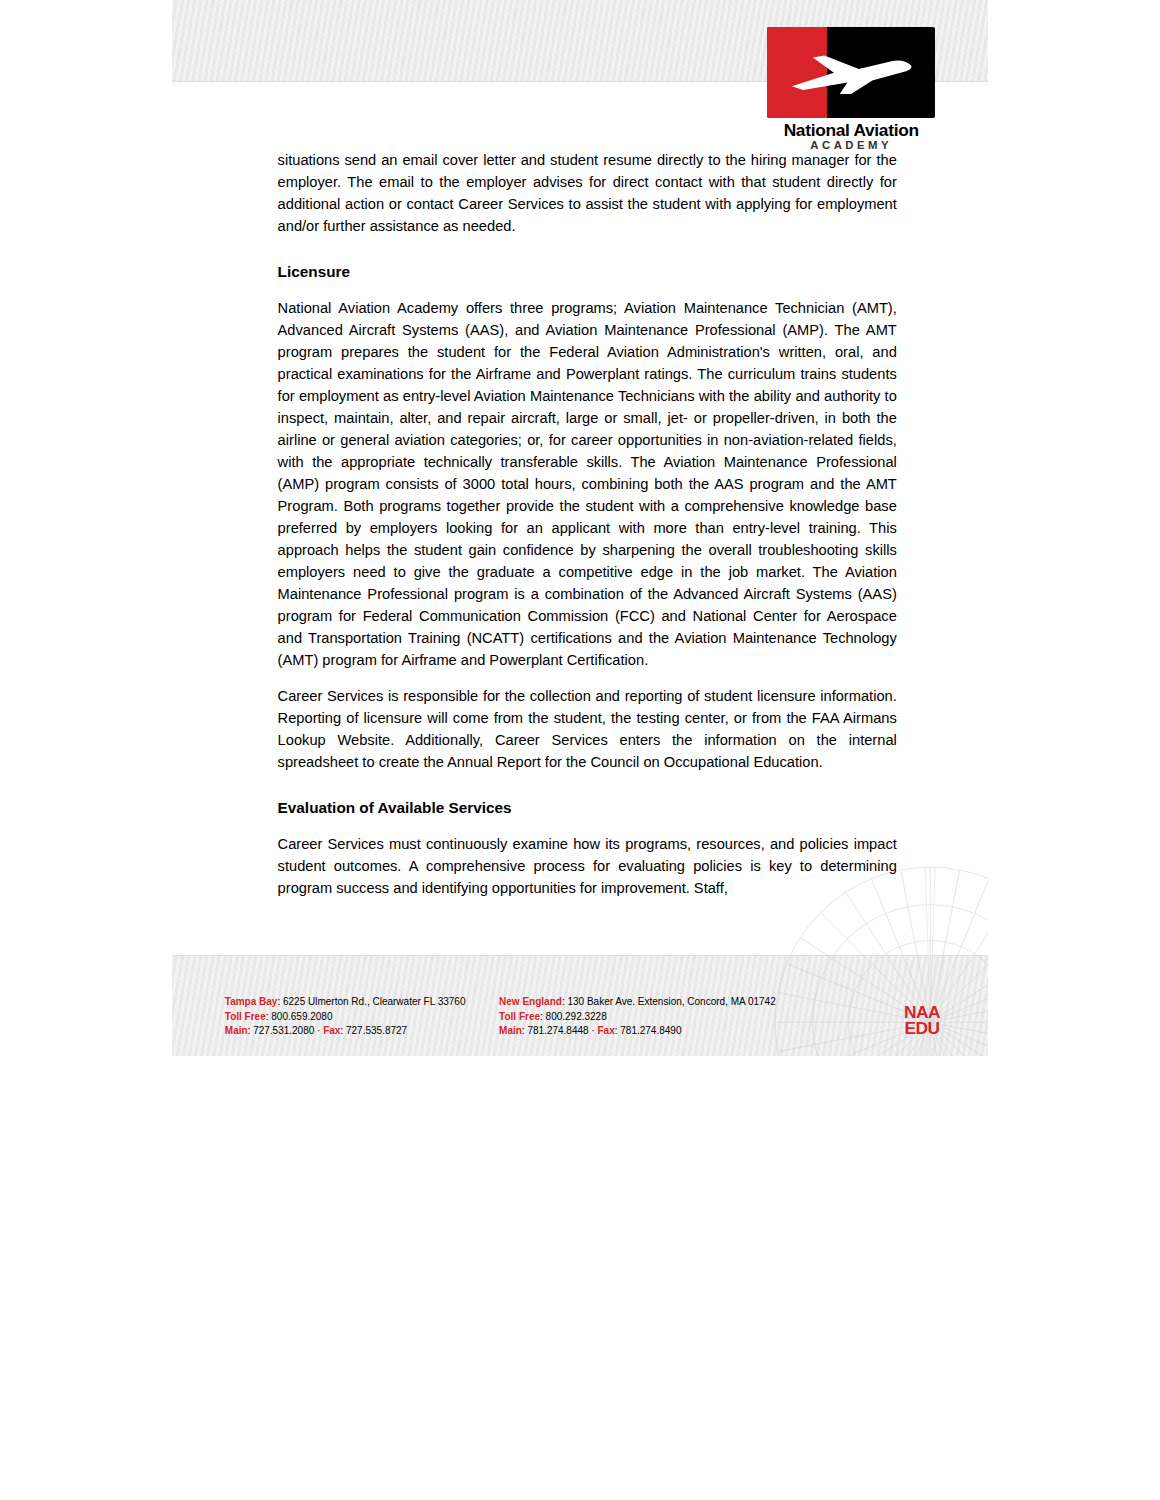National Aviation ACADEMY
situations send an email cover letter and student resume directly to the hiring manager for the employer. The email to the employer advises for direct contact with that student directly for additional action or contact Career Services to assist the student with applying for employment and/or further assistance as needed.
Licensure
National Aviation Academy offers three programs; Aviation Maintenance Technician (AMT), Advanced Aircraft Systems (AAS), and Aviation Maintenance Professional (AMP). The AMT program prepares the student for the Federal Aviation Administration's written, oral, and practical examinations for the Airframe and Powerplant ratings. The curriculum trains students for employment as entry-level Aviation Maintenance Technicians with the ability and authority to inspect, maintain, alter, and repair aircraft, large or small, jet- or propeller-driven, in both the airline or general aviation categories; or, for career opportunities in non-aviation-related fields, with the appropriate technically transferable skills. The Aviation Maintenance Professional (AMP) program consists of 3000 total hours, combining both the AAS program and the AMT Program. Both programs together provide the student with a comprehensive knowledge base preferred by employers looking for an applicant with more than entry-level training. This approach helps the student gain confidence by sharpening the overall troubleshooting skills employers need to give the graduate a competitive edge in the job market. The Aviation Maintenance Professional program is a combination of the Advanced Aircraft Systems (AAS) program for Federal Communication Commission (FCC) and National Center for Aerospace and Transportation Training (NCATT) certifications and the Aviation Maintenance Technology (AMT) program for Airframe and Powerplant Certification.
Career Services is responsible for the collection and reporting of student licensure information. Reporting of licensure will come from the student, the testing center, or from the FAA Airmans Lookup Website. Additionally, Career Services enters the information on the internal spreadsheet to create the Annual Report for the Council on Occupational Education.
Evaluation of Available Services
Career Services must continuously examine how its programs, resources, and policies impact student outcomes. A comprehensive process for evaluating policies is key to determining program success and identifying opportunities for improvement. Staff,
Tampa Bay: 6225 Ulmerton Rd., Clearwater FL 33760
Toll Free: 800.659.2080
Main: 727.531.2080 · Fax: 727.535.8727
New England: 130 Baker Ave. Extension, Concord, MA 01742
Toll Free: 800.292.3228
Main: 781.274.8448 · Fax: 781.274.8490
NAAEDU